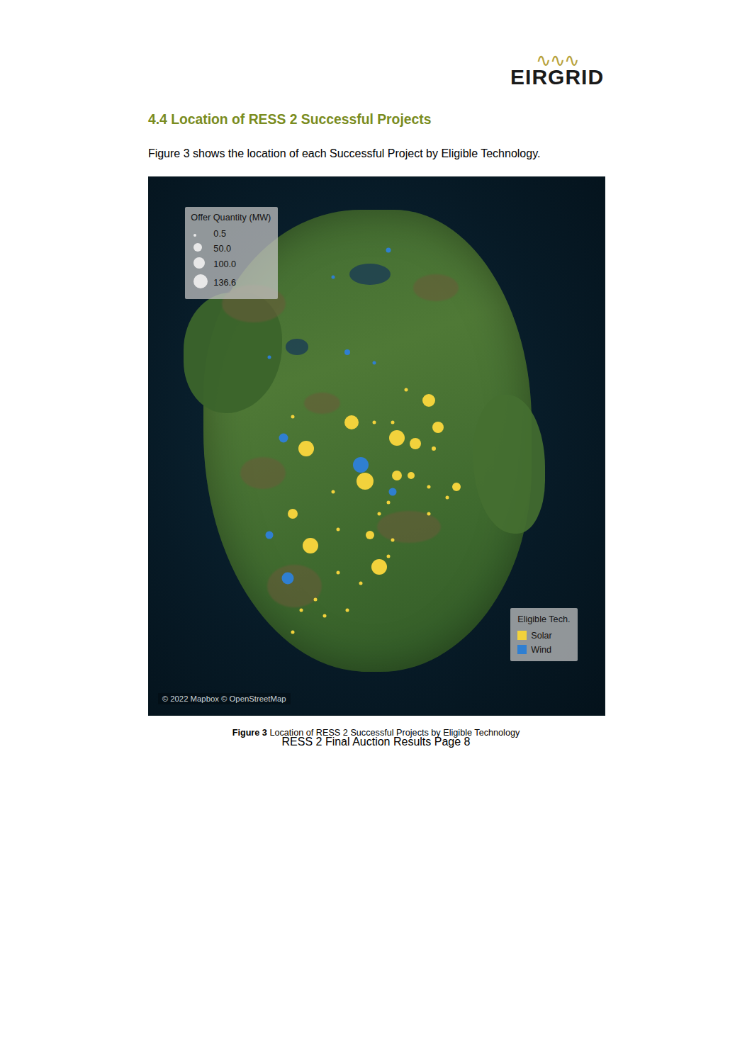∿∿∿ EIRGRID
4.4 Location of RESS 2 Successful Projects
Figure 3 shows the location of each Successful Project by Eligible Technology.
Offer Quantity (MW)
| | 0.5 |
| | 50.0 |
| | 100.0 |
| | 136.6 |
Eligible Tech.
Solar
Wind
© 2022 Mapbox © OpenStreetMap
Figure 3 Location of RESS 2 Successful Projects by Eligible Technology
RESS 2 Final Auction Results Page 8